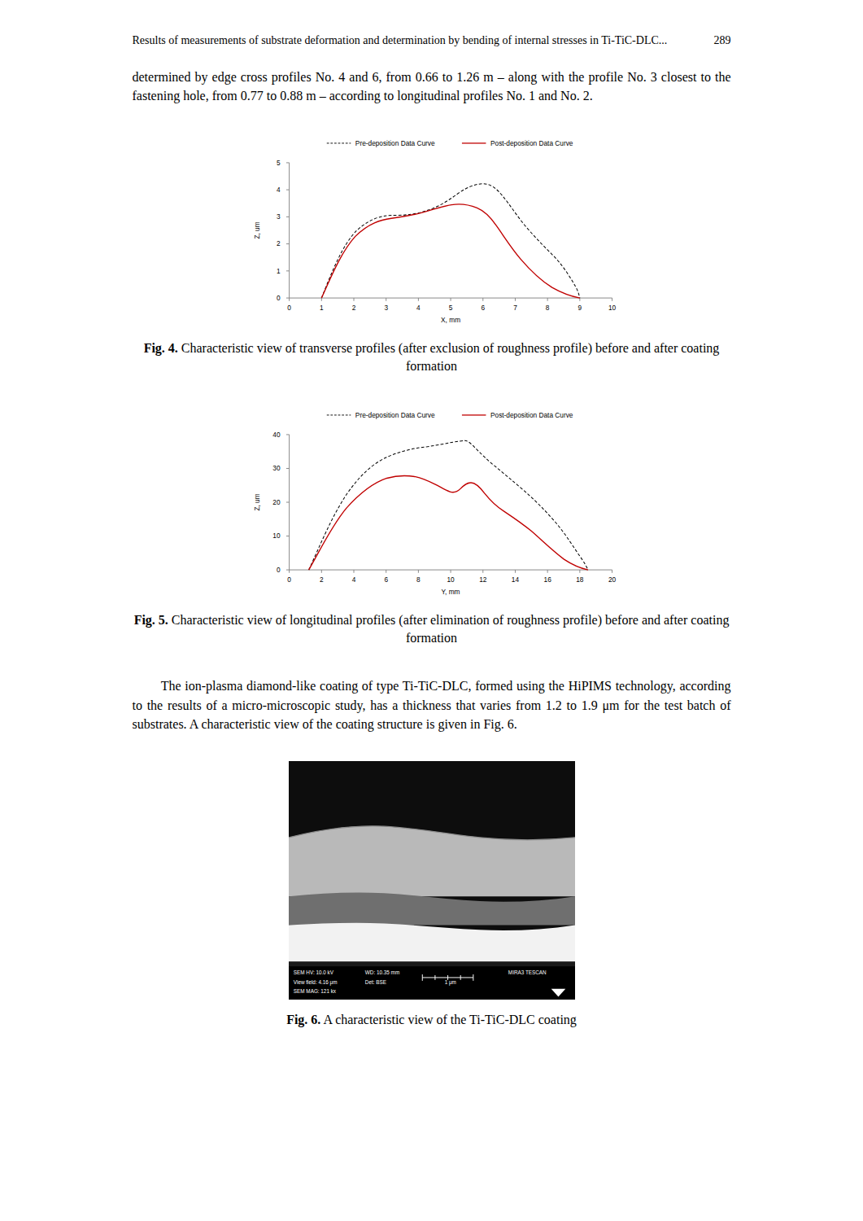Results of measurements of substrate deformation and determination by bending of internal stresses in Ti-TiC-DLC... 289
determined by edge cross profiles No. 4 and 6, from 0.66 to 1.26 m – along with the profile No. 3 closest to the fastening hole, from 0.77 to 0.88 m – according to longitudinal profiles No. 1 and No. 2.
Pre-deposition Data Curve Post-deposition Data Curve 0 1 2 3 4 5 0 1 2 3 4 5 6 7 8 9 10 X, mm Z, um
Fig. 4. Characteristic view of transverse profiles (after exclusion of roughness profile) before and after coating formation
Pre-deposition Data Curve Post-deposition Data Curve 0 10 20 30 40 0 2 4 6 8 10 12 14 16 18 20 Y, mm Z, um
Fig. 5. Characteristic view of longitudinal profiles (after elimination of roughness profile) before and after coating formation
The ion-plasma diamond-like coating of type Ti-TiC-DLC, formed using the HiPIMS technology, according to the results of a micro-microscopic study, has a thickness that varies from 1.2 to 1.9 μm for the test batch of substrates. A characteristic view of the coating structure is given in Fig. 6.
SEM HV: 10.0 kV WD: 10.35 mm MIRA3 TESCAN View field: 4.16 μm Det: BSE 1 μm SEM MAG: 121 kx
Fig. 6. A characteristic view of the Ti-TiC-DLC coating